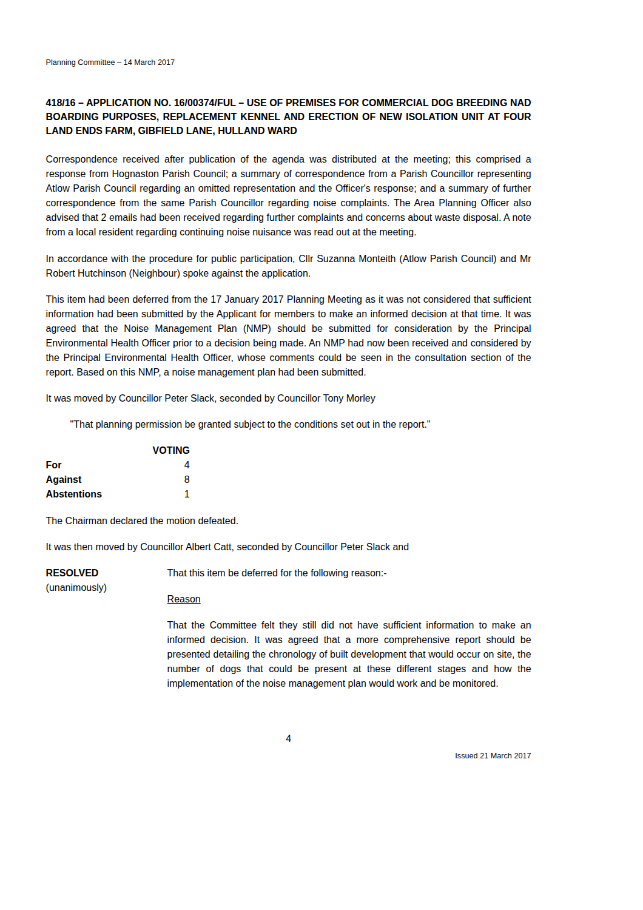Planning Committee – 14 March 2017
418/16 – Application No. 16/00374/FUL – Use of premises for commercial dog breeding nad boarding purposes, replacement kennel and erection of new isolation unit at Four Land Ends Farm, Gibfield Lane, Hulland Ward
Correspondence received after publication of the agenda was distributed at the meeting; this comprised a response from Hognaston Parish Council; a summary of correspondence from a Parish Councillor representing Atlow Parish Council regarding an omitted representation and the Officer's response; and a summary of further correspondence from the same Parish Councillor regarding noise complaints. The Area Planning Officer also advised that 2 emails had been received regarding further complaints and concerns about waste disposal. A note from a local resident regarding continuing noise nuisance was read out at the meeting.
In accordance with the procedure for public participation, Cllr Suzanna Monteith (Atlow Parish Council) and Mr Robert Hutchinson (Neighbour) spoke against the application.
This item had been deferred from the 17 January 2017 Planning Meeting as it was not considered that sufficient information had been submitted by the Applicant for members to make an informed decision at that time. It was agreed that the Noise Management Plan (NMP) should be submitted for consideration by the Principal Environmental Health Officer prior to a decision being made. An NMP had now been received and considered by the Principal Environmental Health Officer, whose comments could be seen in the consultation section of the report. Based on this NMP, a noise management plan had been submitted.
It was moved by Councillor Peter Slack, seconded by Councillor Tony Morley
"That planning permission be granted subject to the conditions set out in the report."
Voting
| For | 4 |
| Against | 8 |
| Abstentions | 1 |
The Chairman declared the motion defeated.
It was then moved by Councillor Albert Catt, seconded by Councillor Peter Slack and
Resolved (unanimously)
That this item be deferred for the following reason:-
Reason
That the Committee felt they still did not have sufficient information to make an informed decision. It was agreed that a more comprehensive report should be presented detailing the chronology of built development that would occur on site, the number of dogs that could be present at these different stages and how the implementation of the noise management plan would work and be monitored.
4
Issued 21 March 2017